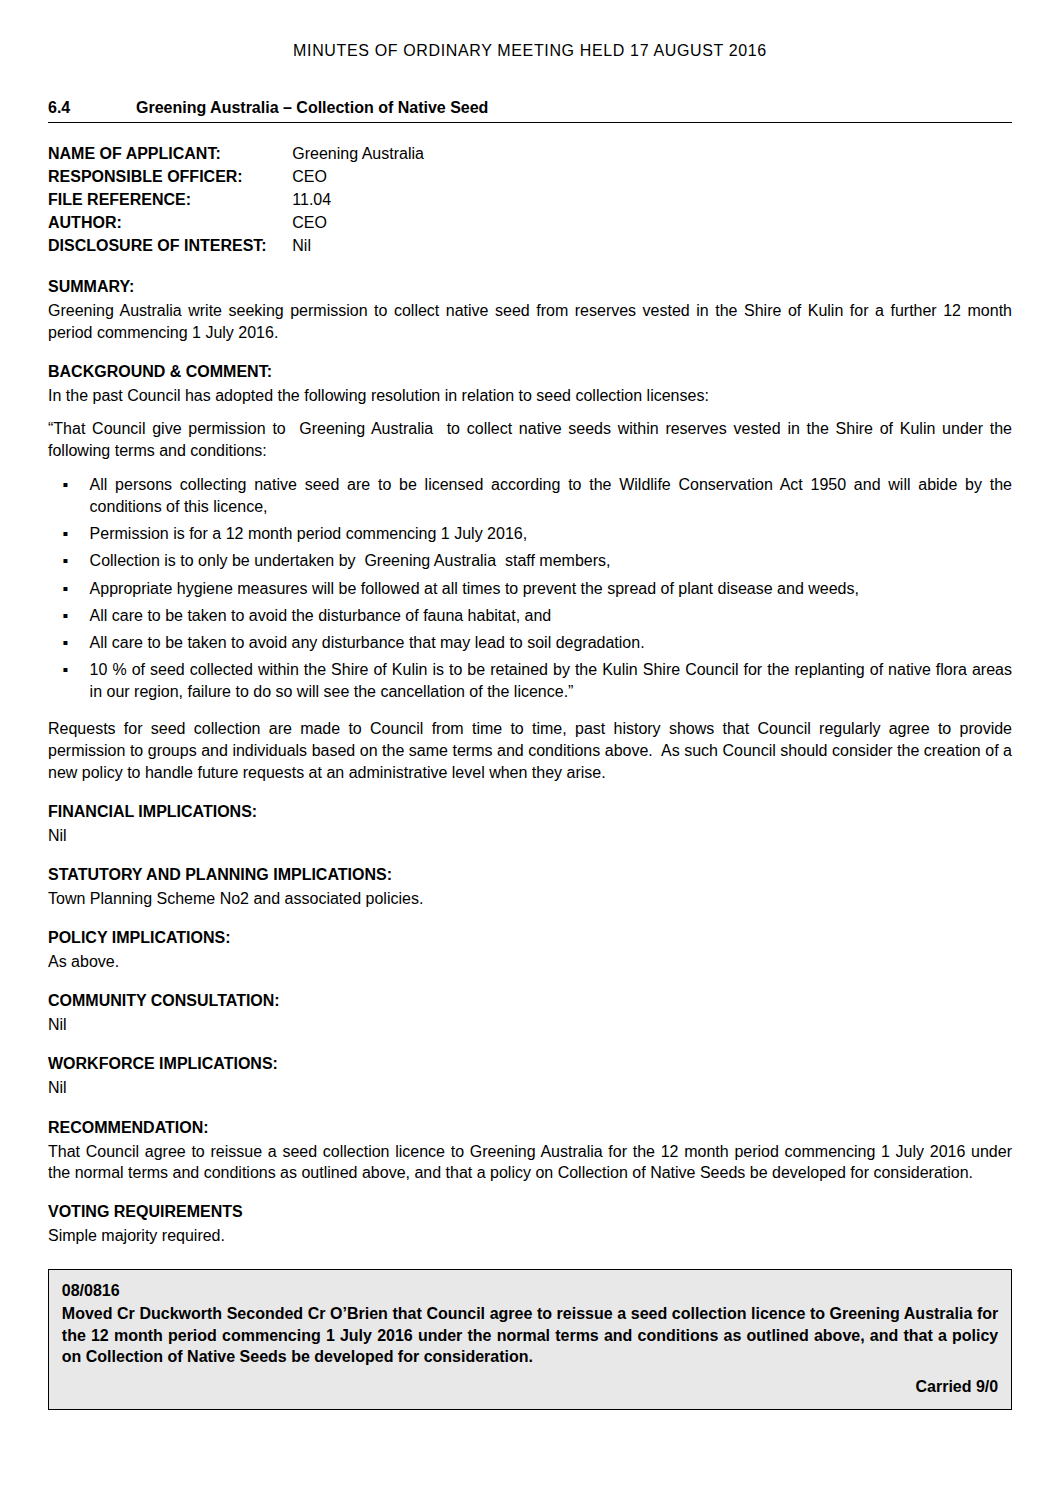MINUTES OF ORDINARY MEETING HELD 17 AUGUST 2016
6.4 Greening Australia – Collection of Native Seed
| NAME OF APPLICANT: | Greening Australia |
| RESPONSIBLE OFFICER: | CEO |
| FILE REFERENCE: | 11.04 |
| AUTHOR: | CEO |
| DISCLOSURE OF INTEREST: | Nil |
SUMMARY:
Greening Australia write seeking permission to collect native seed from reserves vested in the Shire of Kulin for a further 12 month period commencing 1 July 2016.
BACKGROUND & COMMENT:
In the past Council has adopted the following resolution in relation to seed collection licenses:
“That Council give permission to Greening Australia to collect native seeds within reserves vested in the Shire of Kulin under the following terms and conditions:
All persons collecting native seed are to be licensed according to the Wildlife Conservation Act 1950 and will abide by the conditions of this licence,
Permission is for a 12 month period commencing 1 July 2016,
Collection is to only be undertaken by Greening Australia staff members,
Appropriate hygiene measures will be followed at all times to prevent the spread of plant disease and weeds,
All care to be taken to avoid the disturbance of fauna habitat, and
All care to be taken to avoid any disturbance that may lead to soil degradation.
10 % of seed collected within the Shire of Kulin is to be retained by the Kulin Shire Council for the replanting of native flora areas in our region, failure to do so will see the cancellation of the licence.”
Requests for seed collection are made to Council from time to time, past history shows that Council regularly agree to provide permission to groups and individuals based on the same terms and conditions above. As such Council should consider the creation of a new policy to handle future requests at an administrative level when they arise.
FINANCIAL IMPLICATIONS:
Nil
STATUTORY AND PLANNING IMPLICATIONS:
Town Planning Scheme No2 and associated policies.
POLICY IMPLICATIONS:
As above.
COMMUNITY CONSULTATION:
Nil
WORKFORCE IMPLICATIONS:
Nil
RECOMMENDATION:
That Council agree to reissue a seed collection licence to Greening Australia for the 12 month period commencing 1 July 2016 under the normal terms and conditions as outlined above, and that a policy on Collection of Native Seeds be developed for consideration.
VOTING REQUIREMENTS
Simple majority required.
08/0816
Moved Cr Duckworth Seconded Cr O’Brien that Council agree to reissue a seed collection licence to Greening Australia for the 12 month period commencing 1 July 2016 under the normal terms and conditions as outlined above, and that a policy on Collection of Native Seeds be developed for consideration.
Carried 9/0